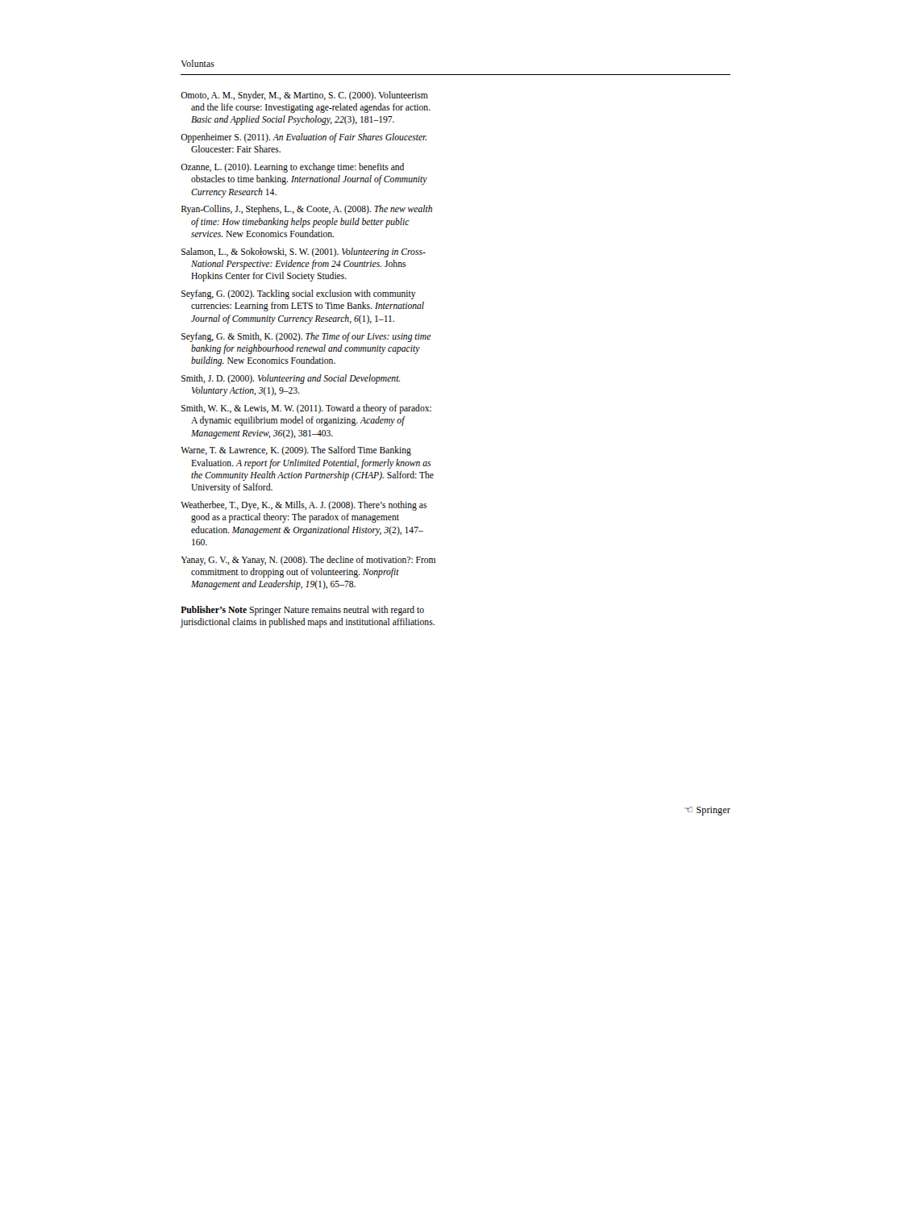Voluntas
Omoto, A. M., Snyder, M., & Martino, S. C. (2000). Volunteerism and the life course: Investigating age-related agendas for action. Basic and Applied Social Psychology, 22(3), 181–197.
Oppenheimer S. (2011). An Evaluation of Fair Shares Gloucester. Gloucester: Fair Shares.
Ozanne, L. (2010). Learning to exchange time: benefits and obstacles to time banking. International Journal of Community Currency Research 14.
Ryan-Collins, J., Stephens, L., & Coote, A. (2008). The new wealth of time: How timebanking helps people build better public services. New Economics Foundation.
Salamon, L., & Sokołowski, S. W. (2001). Volunteering in Cross-National Perspective: Evidence from 24 Countries. Johns Hopkins Center for Civil Society Studies.
Seyfang, G. (2002). Tackling social exclusion with community currencies: Learning from LETS to Time Banks. International Journal of Community Currency Research, 6(1), 1–11.
Seyfang, G. & Smith, K. (2002). The Time of our Lives: using time banking for neighbourhood renewal and community capacity building. New Economics Foundation.
Smith, J. D. (2000). Volunteering and Social Development. Voluntary Action, 3(1), 9–23.
Smith, W. K., & Lewis, M. W. (2011). Toward a theory of paradox: A dynamic equilibrium model of organizing. Academy of Management Review, 36(2), 381–403.
Warne, T. & Lawrence, K. (2009). The Salford Time Banking Evaluation. A report for Unlimited Potential, formerly known as the Community Health Action Partnership (CHAP). Salford: The University of Salford.
Weatherbee, T., Dye, K., & Mills, A. J. (2008). There’s nothing as good as a practical theory: The paradox of management education. Management & Organizational History, 3(2), 147–160.
Yanay, G. V., & Yanay, N. (2008). The decline of motivation?: From commitment to dropping out of volunteering. Nonprofit Management and Leadership, 19(1), 65–78.
Publisher’s Note Springer Nature remains neutral with regard to jurisdictional claims in published maps and institutional affiliations.
☞Springer